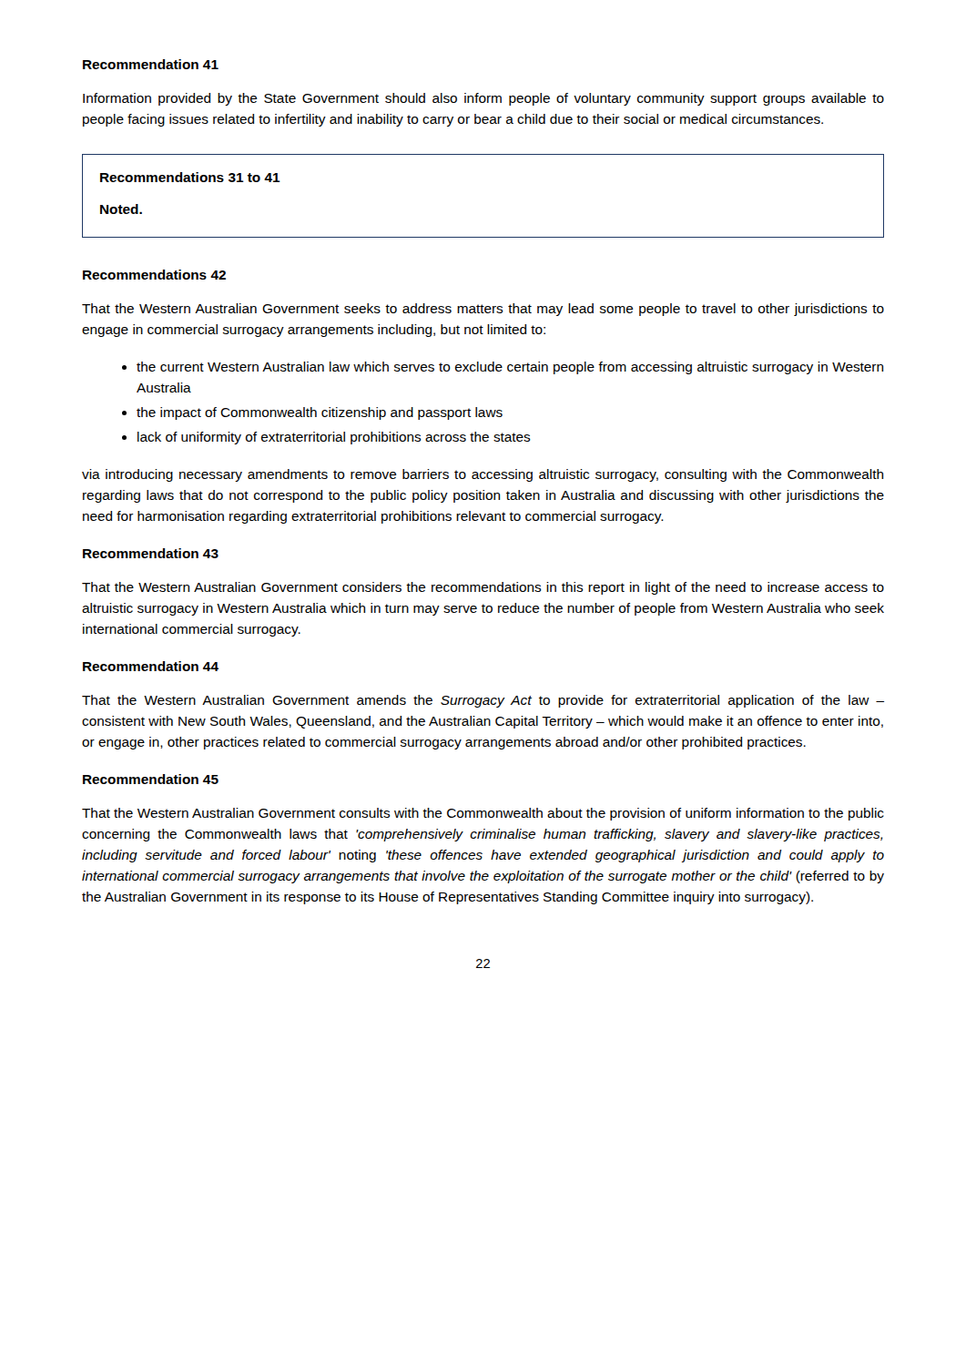Recommendation 41
Information provided by the State Government should also inform people of voluntary community support groups available to people facing issues related to infertility and inability to carry or bear a child due to their social or medical circumstances.
Recommendations 31 to 41
Noted.
Recommendations 42
That the Western Australian Government seeks to address matters that may lead some people to travel to other jurisdictions to engage in commercial surrogacy arrangements including, but not limited to:
the current Western Australian law which serves to exclude certain people from accessing altruistic surrogacy in Western Australia
the impact of Commonwealth citizenship and passport laws
lack of uniformity of extraterritorial prohibitions across the states
via introducing necessary amendments to remove barriers to accessing altruistic surrogacy, consulting with the Commonwealth regarding laws that do not correspond to the public policy position taken in Australia and discussing with other jurisdictions the need for harmonisation regarding extraterritorial prohibitions relevant to commercial surrogacy.
Recommendation 43
That the Western Australian Government considers the recommendations in this report in light of the need to increase access to altruistic surrogacy in Western Australia which in turn may serve to reduce the number of people from Western Australia who seek international commercial surrogacy.
Recommendation 44
That the Western Australian Government amends the Surrogacy Act to provide for extraterritorial application of the law – consistent with New South Wales, Queensland, and the Australian Capital Territory – which would make it an offence to enter into, or engage in, other practices related to commercial surrogacy arrangements abroad and/or other prohibited practices.
Recommendation 45
That the Western Australian Government consults with the Commonwealth about the provision of uniform information to the public concerning the Commonwealth laws that 'comprehensively criminalise human trafficking, slavery and slavery-like practices, including servitude and forced labour' noting 'these offences have extended geographical jurisdiction and could apply to international commercial surrogacy arrangements that involve the exploitation of the surrogate mother or the child' (referred to by the Australian Government in its response to its House of Representatives Standing Committee inquiry into surrogacy).
22